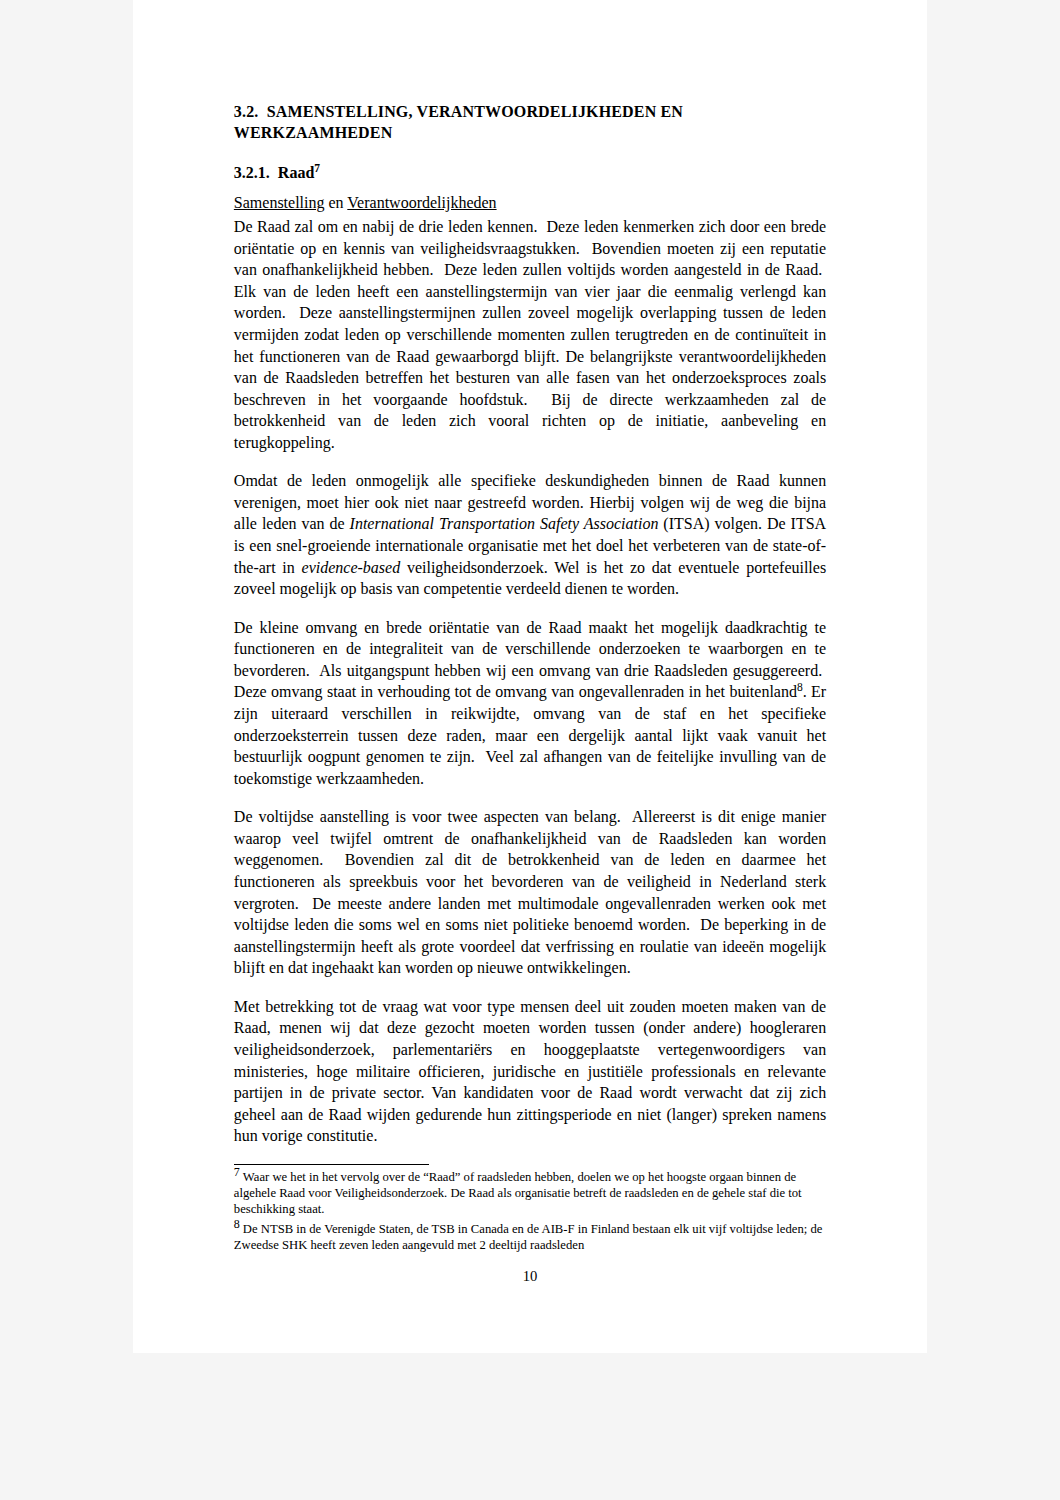3.2. SAMENSTELLING, VERANTWOORDELIJKHEDEN EN WERKZAAMHEDEN
3.2.1. Raad7
Samenstelling en Verantwoordelijkheden
De Raad zal om en nabij de drie leden kennen. Deze leden kenmerken zich door een brede oriëntatie op en kennis van veiligheidsvraagstukken. Bovendien moeten zij een reputatie van onafhankelijkheid hebben. Deze leden zullen voltijds worden aangesteld in de Raad. Elk van de leden heeft een aanstellingstermijn van vier jaar die eenmalig verlengd kan worden. Deze aanstellingstermijnen zullen zoveel mogelijk overlapping tussen de leden vermijden zodat leden op verschillende momenten zullen terugtreden en de continuïteit in het functioneren van de Raad gewaarborgd blijft. De belangrijkste verantwoordelijkheden van de Raadsleden betreffen het besturen van alle fasen van het onderzoeksproces zoals beschreven in het voorgaande hoofdstuk. Bij de directe werkzaamheden zal de betrokkenheid van de leden zich vooral richten op de initiatie, aanbeveling en terugkoppeling.
Omdat de leden onmogelijk alle specifieke deskundigheden binnen de Raad kunnen verenigen, moet hier ook niet naar gestreefd worden. Hierbij volgen wij de weg die bijna alle leden van de International Transportation Safety Association (ITSA) volgen. De ITSA is een snel-groeiende internationale organisatie met het doel het verbeteren van de state-of-the-art in evidence-based veiligheidsonderzoek. Wel is het zo dat eventuele portefeuilles zoveel mogelijk op basis van competentie verdeeld dienen te worden.
De kleine omvang en brede oriëntatie van de Raad maakt het mogelijk daadkrachtig te functioneren en de integraliteit van de verschillende onderzoeken te waarborgen en te bevorderen. Als uitgangspunt hebben wij een omvang van drie Raadsleden gesuggereerd. Deze omvang staat in verhouding tot de omvang van ongevallenraden in het buitenland8. Er zijn uiteraard verschillen in reikwijdte, omvang van de staf en het specifieke onderzoeksterrein tussen deze raden, maar een dergelijk aantal lijkt vaak vanuit het bestuurlijk oogpunt genomen te zijn. Veel zal afhangen van de feitelijke invulling van de toekomstige werkzaamheden.
De voltijdse aanstelling is voor twee aspecten van belang. Allereerst is dit enige manier waarop veel twijfel omtrent de onafhankelijkheid van de Raadsleden kan worden weggenomen. Bovendien zal dit de betrokkenheid van de leden en daarmee het functioneren als spreekbuis voor het bevorderen van de veiligheid in Nederland sterk vergroten. De meeste andere landen met multimodale ongevallenraden werken ook met voltijdse leden die soms wel en soms niet politieke benoemd worden. De beperking in de aanstellingstermijn heeft als grote voordeel dat verfrissing en roulatie van ideeën mogelijk blijft en dat ingehaakt kan worden op nieuwe ontwikkelingen.
Met betrekking tot de vraag wat voor type mensen deel uit zouden moeten maken van de Raad, menen wij dat deze gezocht moeten worden tussen (onder andere) hoogleraren veiligheidsonderzoek, parlementariërs en hooggeplaatste vertegenwoordigers van ministeries, hoge militaire officieren, juridische en justitiële professionals en relevante partijen in de private sector. Van kandidaten voor de Raad wordt verwacht dat zij zich geheel aan de Raad wijden gedurende hun zittingsperiode en niet (langer) spreken namens hun vorige constitutie.
7 Waar we het in het vervolg over de “Raad” of raadsleden hebben, doelen we op het hoogste orgaan binnen de algehele Raad voor Veiligheidsonderzoek. De Raad als organisatie betreft de raadsleden en de gehele staf die tot beschikking staat.
8 De NTSB in de Verenigde Staten, de TSB in Canada en de AIB-F in Finland bestaan elk uit vijf voltijdse leden; de Zweedse SHK heeft zeven leden aangevuld met 2 deeltijd raadsleden
10